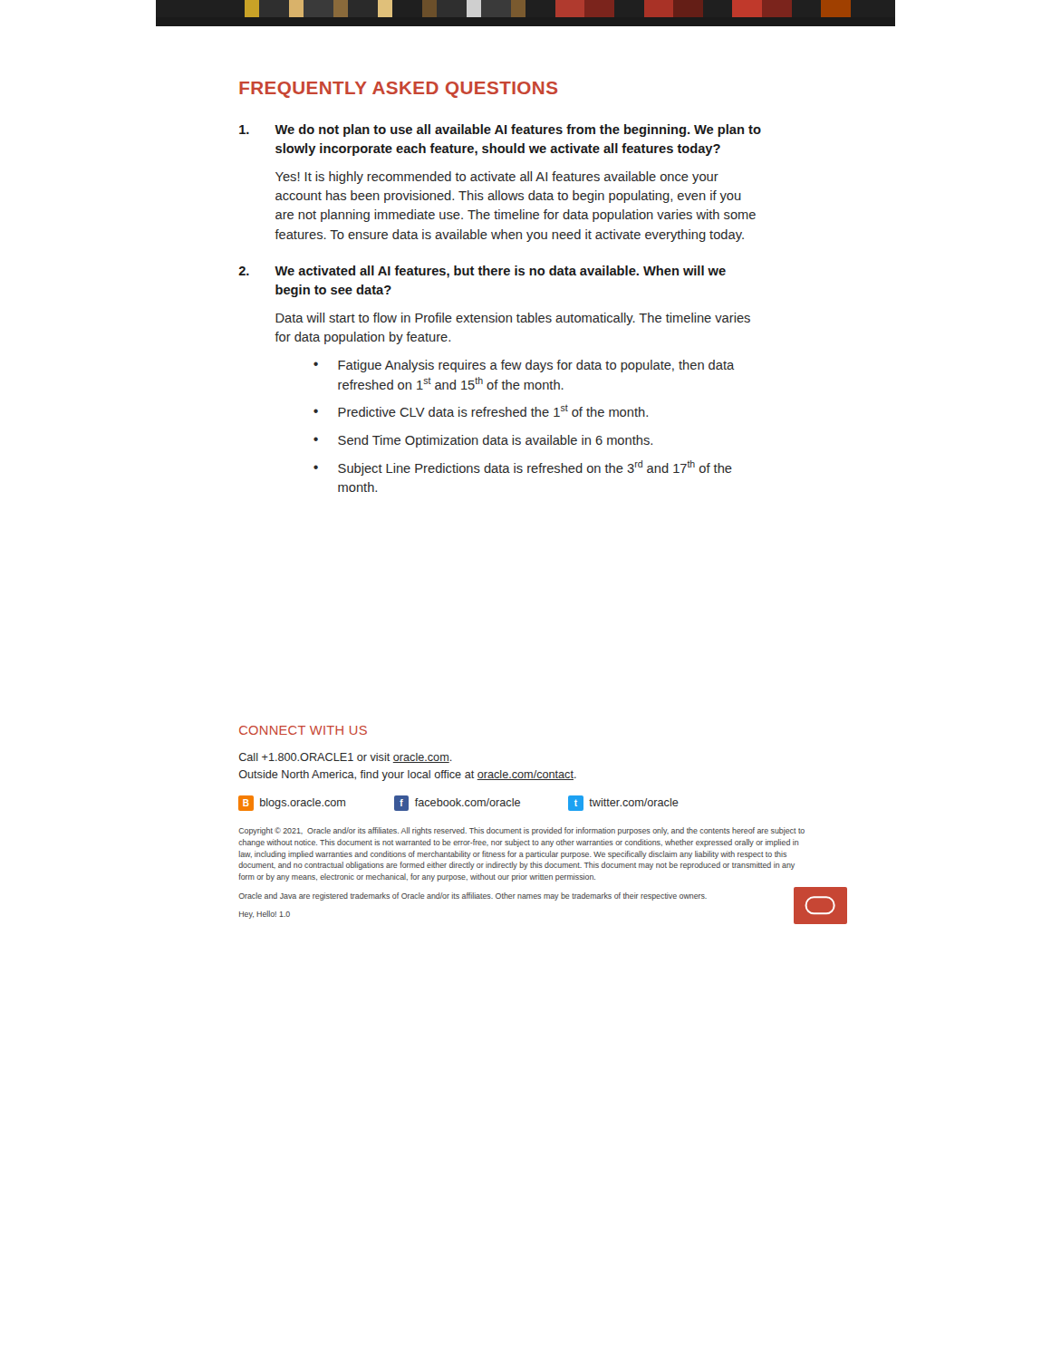Frequently Asked Questions
We do not plan to use all available AI features from the beginning. We plan to slowly incorporate each feature, should we activate all features today?
Yes! It is highly recommended to activate all AI features available once your account has been provisioned. This allows data to begin populating, even if you are not planning immediate use. The timeline for data population varies with some features. To ensure data is available when you need it activate everything today.
We activated all AI features, but there is no data available. When will we begin to see data?
Data will start to flow in Profile extension tables automatically. The timeline varies for data population by feature.
Fatigue Analysis requires a few days for data to populate, then data refreshed on 1st and 15th of the month.
Predictive CLV data is refreshed the 1st of the month.
Send Time Optimization data is available in 6 months.
Subject Line Predictions data is refreshed on the 3rd and 17th of the month.
Connect with us
Call +1.800.ORACLE1 or visit oracle.com.
Outside North America, find your local office at oracle.com/contact.
Bblogs.oracle.com ffacebook.com/oracle ttwitter.com/oracle
Copyright © 2021, Oracle and/or its affiliates. All rights reserved. This document is provided for information purposes only, and the contents hereof are subject to change without notice. This document is not warranted to be error-free, nor subject to any other warranties or conditions, whether expressed orally or implied in law, including implied warranties and conditions of merchantability or fitness for a particular purpose. We specifically disclaim any liability with respect to this document, and no contractual obligations are formed either directly or indirectly by this document. This document may not be reproduced or transmitted in any form or by any means, electronic or mechanical, for any purpose, without our prior written permission.
Oracle and Java are registered trademarks of Oracle and/or its affiliates. Other names may be trademarks of their respective owners.
Hey, Hello! 1.0